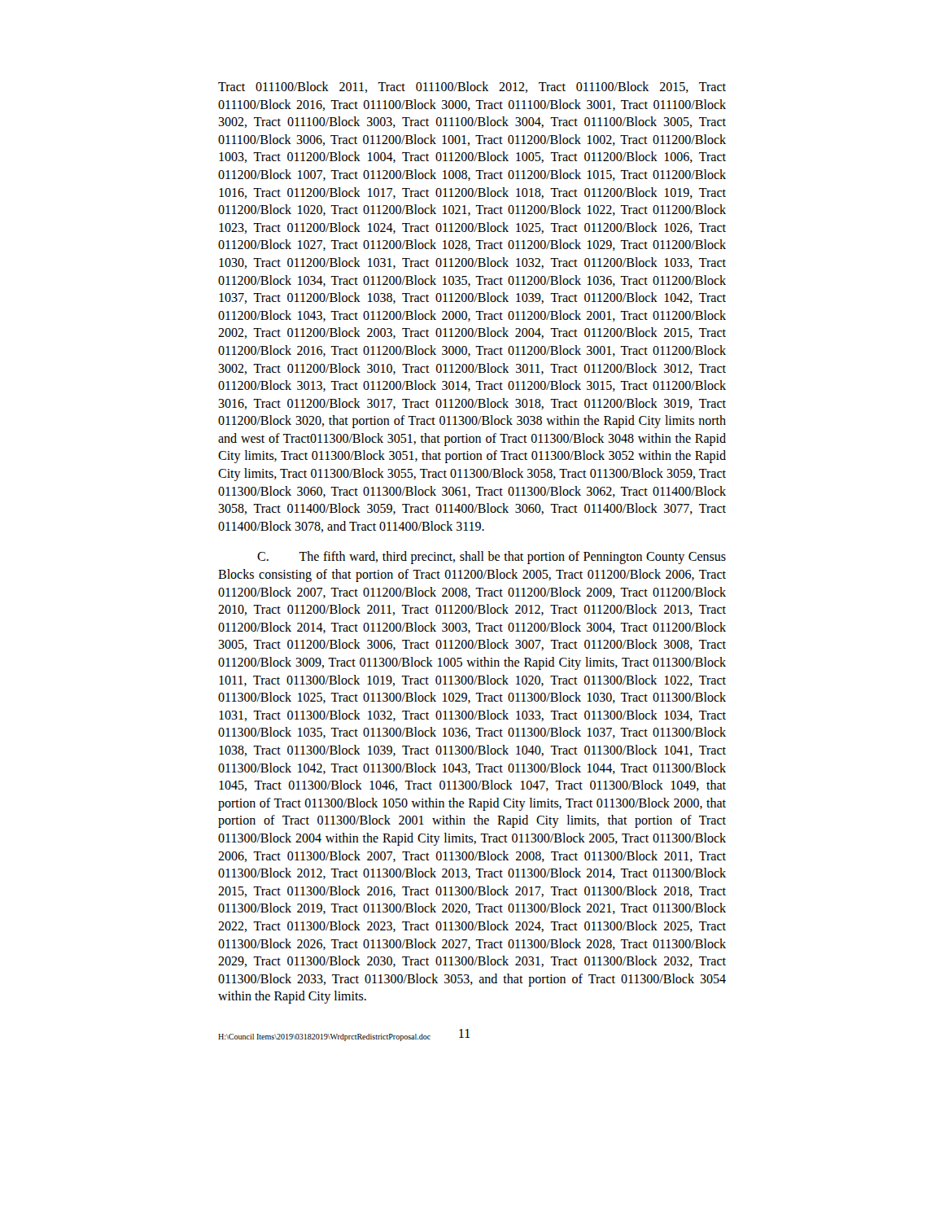Tract 011100/Block 2011, Tract 011100/Block 2012, Tract 011100/Block 2015, Tract 011100/Block 2016, Tract 011100/Block 3000, Tract 011100/Block 3001, Tract 011100/Block 3002, Tract 011100/Block 3003, Tract 011100/Block 3004, Tract 011100/Block 3005, Tract 011100/Block 3006, Tract 011200/Block 1001, Tract 011200/Block 1002, Tract 011200/Block 1003, Tract 011200/Block 1004, Tract 011200/Block 1005, Tract 011200/Block 1006, Tract 011200/Block 1007, Tract 011200/Block 1008, Tract 011200/Block 1015, Tract 011200/Block 1016, Tract 011200/Block 1017, Tract 011200/Block 1018, Tract 011200/Block 1019, Tract 011200/Block 1020, Tract 011200/Block 1021, Tract 011200/Block 1022, Tract 011200/Block 1023, Tract 011200/Block 1024, Tract 011200/Block 1025, Tract 011200/Block 1026, Tract 011200/Block 1027, Tract 011200/Block 1028, Tract 011200/Block 1029, Tract 011200/Block 1030, Tract 011200/Block 1031, Tract 011200/Block 1032, Tract 011200/Block 1033, Tract 011200/Block 1034, Tract 011200/Block 1035, Tract 011200/Block 1036, Tract 011200/Block 1037, Tract 011200/Block 1038, Tract 011200/Block 1039, Tract 011200/Block 1042, Tract 011200/Block 1043, Tract 011200/Block 2000, Tract 011200/Block 2001, Tract 011200/Block 2002, Tract 011200/Block 2003, Tract 011200/Block 2004, Tract 011200/Block 2015, Tract 011200/Block 2016, Tract 011200/Block 3000, Tract 011200/Block 3001, Tract 011200/Block 3002, Tract 011200/Block 3010, Tract 011200/Block 3011, Tract 011200/Block 3012, Tract 011200/Block 3013, Tract 011200/Block 3014, Tract 011200/Block 3015, Tract 011200/Block 3016, Tract 011200/Block 3017, Tract 011200/Block 3018, Tract 011200/Block 3019, Tract 011200/Block 3020, that portion of Tract 011300/Block 3038 within the Rapid City limits north and west of Tract011300/Block 3051, that portion of Tract 011300/Block 3048 within the Rapid City limits, Tract 011300/Block 3051, that portion of Tract 011300/Block 3052 within the Rapid City limits, Tract 011300/Block 3055, Tract 011300/Block 3058, Tract 011300/Block 3059, Tract 011300/Block 3060, Tract 011300/Block 3061, Tract 011300/Block 3062, Tract 011400/Block 3058, Tract 011400/Block 3059, Tract 011400/Block 3060, Tract 011400/Block 3077, Tract 011400/Block 3078, and Tract 011400/Block 3119.
C. The fifth ward, third precinct, shall be that portion of Pennington County Census Blocks consisting of that portion of Tract 011200/Block 2005, Tract 011200/Block 2006, Tract 011200/Block 2007, Tract 011200/Block 2008, Tract 011200/Block 2009, Tract 011200/Block 2010, Tract 011200/Block 2011, Tract 011200/Block 2012, Tract 011200/Block 2013, Tract 011200/Block 2014, Tract 011200/Block 3003, Tract 011200/Block 3004, Tract 011200/Block 3005, Tract 011200/Block 3006, Tract 011200/Block 3007, Tract 011200/Block 3008, Tract 011200/Block 3009, Tract 011300/Block 1005 within the Rapid City limits, Tract 011300/Block 1011, Tract 011300/Block 1019, Tract 011300/Block 1020, Tract 011300/Block 1022, Tract 011300/Block 1025, Tract 011300/Block 1029, Tract 011300/Block 1030, Tract 011300/Block 1031, Tract 011300/Block 1032, Tract 011300/Block 1033, Tract 011300/Block 1034, Tract 011300/Block 1035, Tract 011300/Block 1036, Tract 011300/Block 1037, Tract 011300/Block 1038, Tract 011300/Block 1039, Tract 011300/Block 1040, Tract 011300/Block 1041, Tract 011300/Block 1042, Tract 011300/Block 1043, Tract 011300/Block 1044, Tract 011300/Block 1045, Tract 011300/Block 1046, Tract 011300/Block 1047, Tract 011300/Block 1049, that portion of Tract 011300/Block 1050 within the Rapid City limits, Tract 011300/Block 2000, that portion of Tract 011300/Block 2001 within the Rapid City limits, that portion of Tract 011300/Block 2004 within the Rapid City limits, Tract 011300/Block 2005, Tract 011300/Block 2006, Tract 011300/Block 2007, Tract 011300/Block 2008, Tract 011300/Block 2011, Tract 011300/Block 2012, Tract 011300/Block 2013, Tract 011300/Block 2014, Tract 011300/Block 2015, Tract 011300/Block 2016, Tract 011300/Block 2017, Tract 011300/Block 2018, Tract 011300/Block 2019, Tract 011300/Block 2020, Tract 011300/Block 2021, Tract 011300/Block 2022, Tract 011300/Block 2023, Tract 011300/Block 2024, Tract 011300/Block 2025, Tract 011300/Block 2026, Tract 011300/Block 2027, Tract 011300/Block 2028, Tract 011300/Block 2029, Tract 011300/Block 2030, Tract 011300/Block 2031, Tract 011300/Block 2032, Tract 011300/Block 2033, Tract 011300/Block 3053, and that portion of Tract 011300/Block 3054 within the Rapid City limits.
H:\Council Items\2019\03182019\WrdprctRedistrictProposal.doc 11